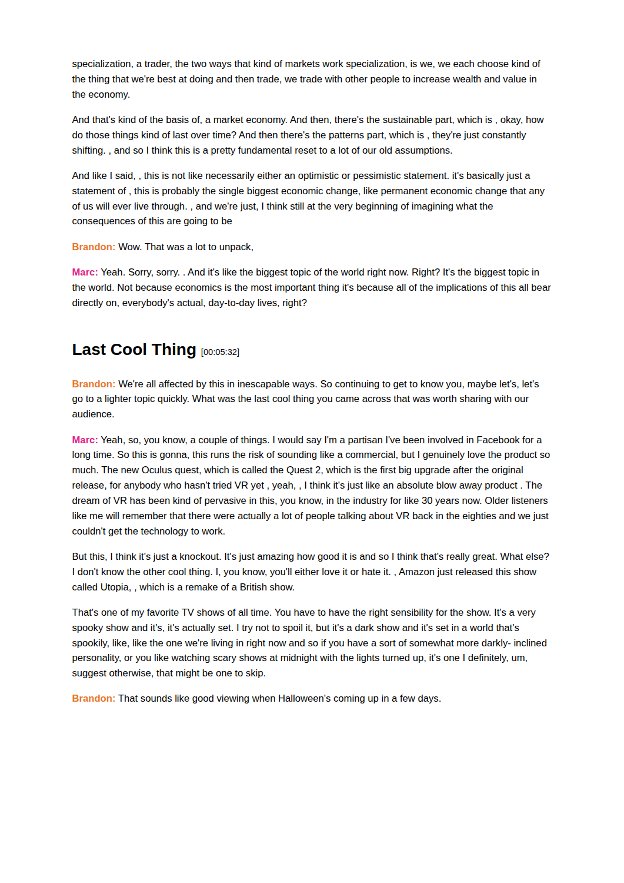specialization, a trader, the two ways that kind of markets work specialization, is we, we each choose kind of the thing that we're best at doing and then trade, we trade with other people to increase wealth and value in the economy.
And that's kind of the basis of, a market economy. And then, there's the sustainable part, which is , okay, how do those things kind of last over time? And then there's the patterns part, which is , they're just constantly shifting. , and so I think this is a pretty fundamental reset to a lot of our old assumptions.
And like I said, , this is not like necessarily either an optimistic or pessimistic statement. it's basically just a statement of , this is probably the single biggest economic change, like permanent economic change that any of us will ever live through. , and we're just, I think still at the very beginning of imagining what the consequences of this are going to be
Brandon: Wow. That was a lot to unpack,
Marc: Yeah. Sorry, sorry. . And it's like the biggest topic of the world right now. Right? It's the biggest topic in the world. Not because economics is the most important thing it's because all of the implications of this all bear directly on, everybody's actual, day-to-day lives, right?
Last Cool Thing [00:05:32]
Brandon: We're all affected by this in inescapable ways. So continuing to get to know you, maybe let's, let's go to a lighter topic quickly. What was the last cool thing you came across that was worth sharing with our audience.
Marc: Yeah, so, you know, a couple of things. I would say I'm a partisan I've been involved in Facebook for a long time. So this is gonna, this runs the risk of sounding like a commercial, but I genuinely love the product so much. The new Oculus quest, which is called the Quest 2, which is the first big upgrade after the original release, for anybody who hasn't tried VR yet , yeah, , I think it's just like an absolute blow away product . The dream of VR has been kind of pervasive in this, you know, in the industry for like 30 years now. Older listeners like me will remember that there were actually a lot of people talking about VR back in the eighties and we just couldn't get the technology to work.
But this, I think it's just a knockout. It's just amazing how good it is and so I think that's really great. What else? I don't know the other cool thing. I, you know, you'll either love it or hate it. , Amazon just released this show called Utopia, , which is a remake of a British show.
That's one of my favorite TV shows of all time. You have to have the right sensibility for the show. It's a very spooky show and it's, it's actually set. I try not to spoil it, but it's a dark show and it's set in a world that's spookily, like, like the one we're living in right now and so if you have a sort of somewhat more darkly- inclined personality, or you like watching scary shows at midnight with the lights turned up, it's one I definitely, um, suggest otherwise, that might be one to skip.
Brandon: That sounds like good viewing when Halloween's coming up in a few days.